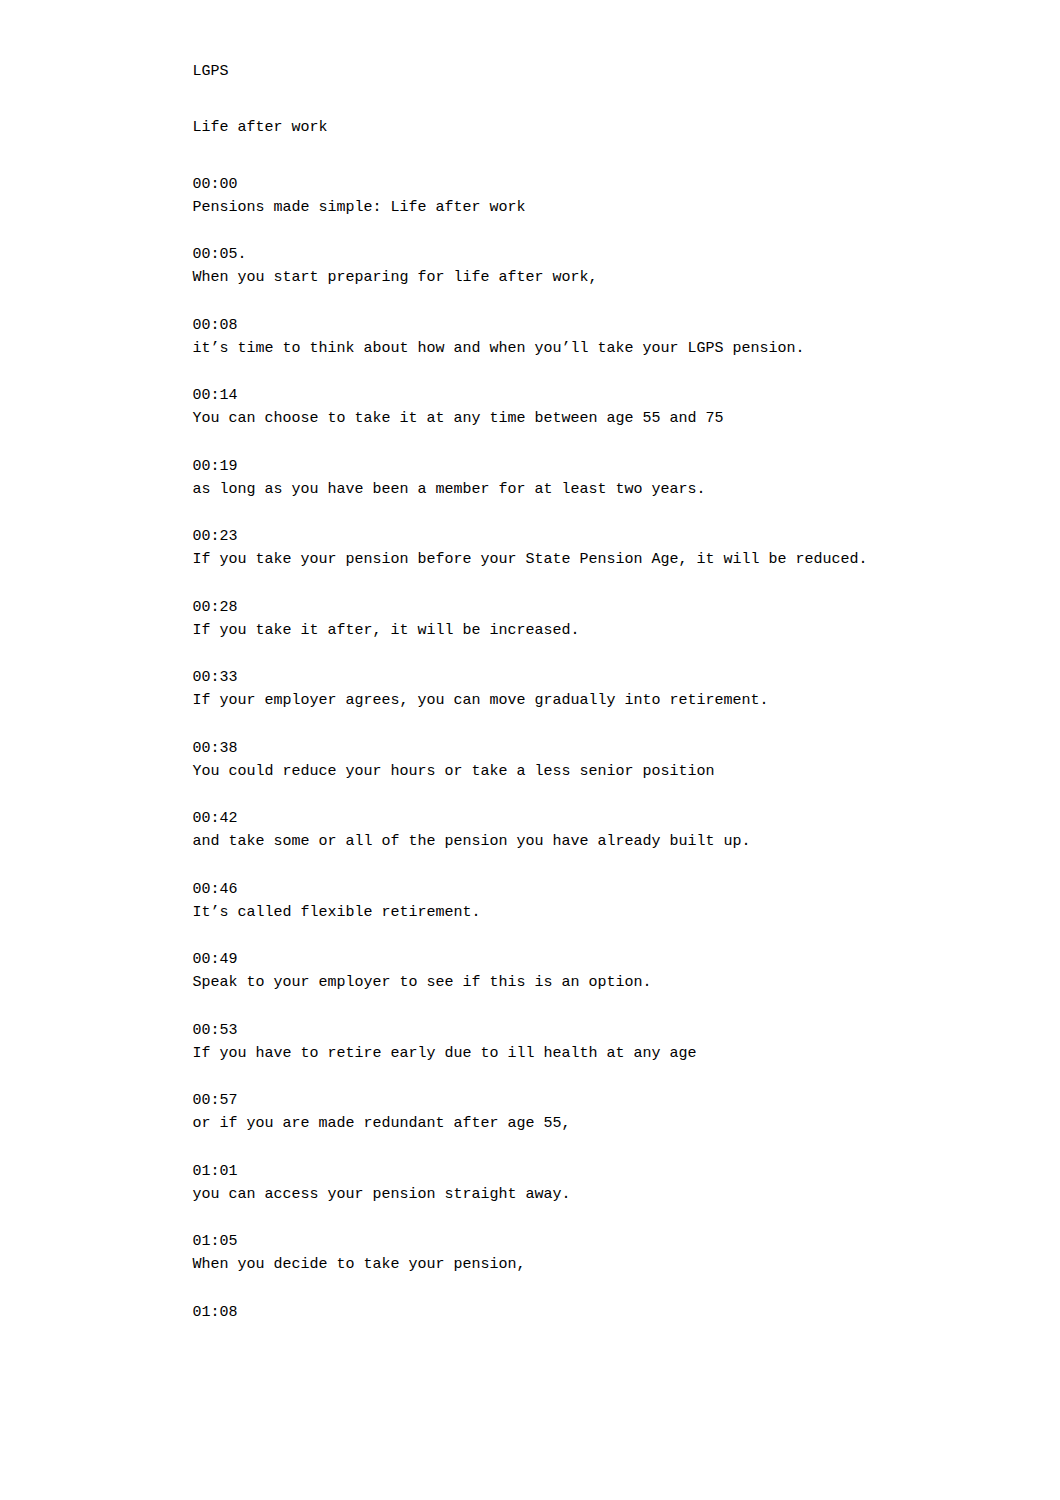LGPS
Life after work
00:00 Pensions made simple: Life after work
00:05. When you start preparing for life after work,
00:08 it’s time to think about how and when you’ll take your LGPS pension.
00:14 You can choose to take it at any time between age 55 and 75
00:19 as long as you have been a member for at least two years.
00:23 If you take your pension before your State Pension Age, it will be reduced.
00:28 If you take it after, it will be increased.
00:33 If your employer agrees, you can move gradually into retirement.
00:38 You could reduce your hours or take a less senior position
00:42 and take some or all of the pension you have already built up.
00:46 It’s called flexible retirement.
00:49 Speak to your employer to see if this is an option.
00:53 If you have to retire early due to ill health at any age
00:57 or if you are made redundant after age 55,
01:01 you can access your pension straight away.
01:05 When you decide to take your pension,
01:08